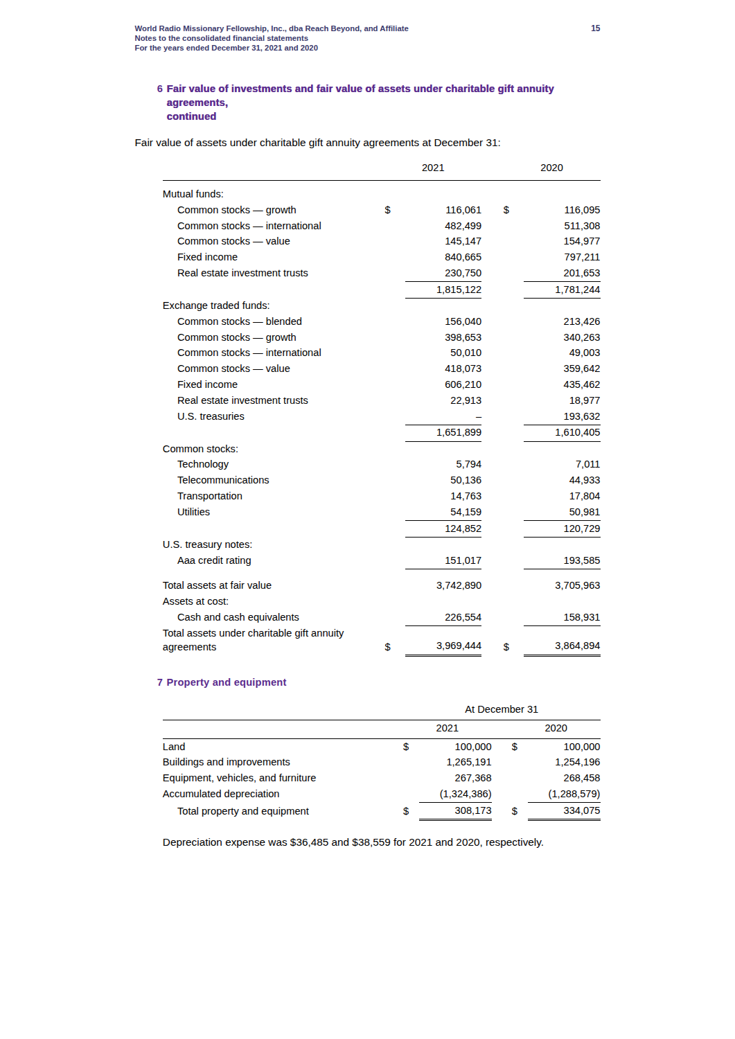15
World Radio Missionary Fellowship, Inc., dba Reach Beyond, and Affiliate
Notes to the consolidated financial statements
For the years ended December 31, 2021 and 2020
6
Fair value of investments and fair value of assets under charitable gift annuity agreements,
continued
Fair value of assets under charitable gift annuity agreements at December 31:
| | 2021 | | 2020 |
| Mutual funds: | | | | | |
| Common stocks — growth | $ | 116,061 | | $ | 116,095 |
| Common stocks — international | | 482,499 | | | 511,308 |
| Common stocks — value | | 145,147 | | | 154,977 |
| Fixed income | | 840,665 | | | 797,211 |
| Real estate investment trusts | | 230,750 | | | 201,653 |
| | | 1,815,122 | | | 1,781,244 |
| Exchange traded funds: | | | | | |
| Common stocks — blended | | 156,040 | | | 213,426 |
| Common stocks — growth | | 398,653 | | | 340,263 |
| Common stocks — international | | 50,010 | | | 49,003 |
| Common stocks — value | | 418,073 | | | 359,642 |
| Fixed income | | 606,210 | | | 435,462 |
| Real estate investment trusts | | 22,913 | | | 18,977 |
| U.S. treasuries | | – | | | 193,632 |
| | | 1,651,899 | | | 1,610,405 |
| Common stocks: | | | | | |
| Technology | | 5,794 | | | 7,011 |
| Telecommunications | | 50,136 | | | 44,933 |
| Transportation | | 14,763 | | | 17,804 |
| Utilities | | 54,159 | | | 50,981 |
| | | 124,852 | | | 120,729 |
| U.S. treasury notes: | | | | | |
| Aaa credit rating | | 151,017 | | | 193,585 |
| Total assets at fair value | | 3,742,890 | | | 3,705,963 |
| Assets at cost: | | | | | |
| Cash and cash equivalents | | 226,554 | | | 158,931 |
| Total assets under charitable gift annuity agreements | $ | 3,969,444 | | $ | 3,864,894 |
7
Property and equipment
| | At December 31 |
| | 2021 | | 2020 |
| Land | $ | 100,000 | | $ | 100,000 |
| Buildings and improvements | | 1,265,191 | | | 1,254,196 |
| Equipment, vehicles, and furniture | | 267,368 | | | 268,458 |
| Accumulated depreciation | | (1,324,386) | | | (1,288,579) |
| Total property and equipment | $ | 308,173 | | $ | 334,075 |
Depreciation expense was $36,485 and $38,559 for 2021 and 2020, respectively.